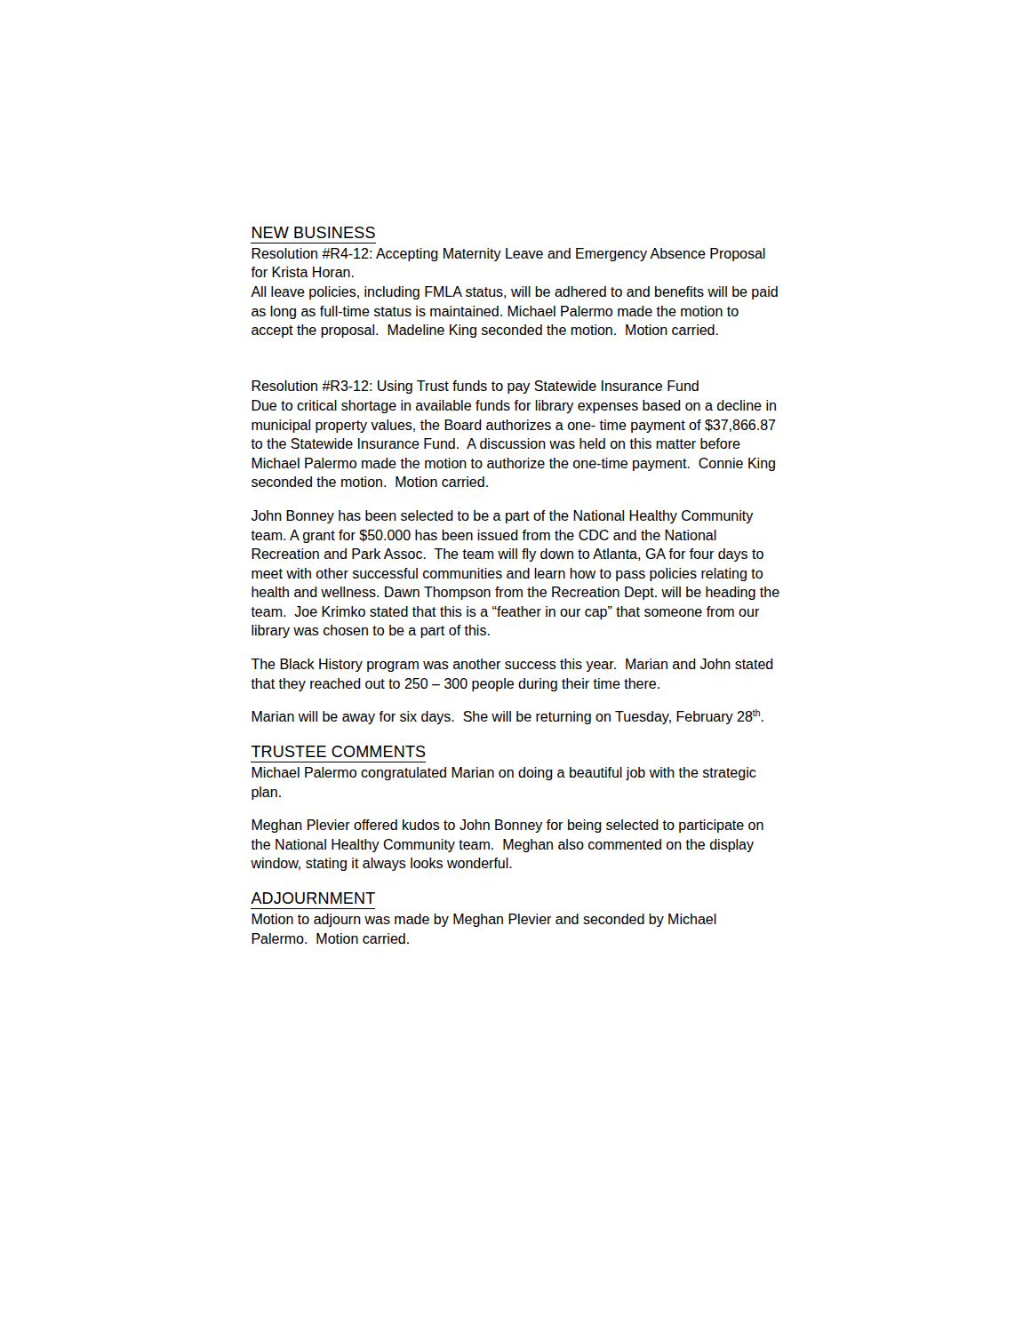NEW BUSINESS
Resolution #R4-12: Accepting Maternity Leave and Emergency Absence Proposal for Krista Horan.
All leave policies, including FMLA status, will be adhered to and benefits will be paid as long as full-time status is maintained. Michael Palermo made the motion to accept the proposal. Madeline King seconded the motion. Motion carried.
Resolution #R3-12: Using Trust funds to pay Statewide Insurance Fund
Due to critical shortage in available funds for library expenses based on a decline in municipal property values, the Board authorizes a one- time payment of $37,866.87 to the Statewide Insurance Fund. A discussion was held on this matter before Michael Palermo made the motion to authorize the one-time payment. Connie King seconded the motion. Motion carried.
John Bonney has been selected to be a part of the National Healthy Community team. A grant for $50.000 has been issued from the CDC and the National Recreation and Park Assoc. The team will fly down to Atlanta, GA for four days to meet with other successful communities and learn how to pass policies relating to health and wellness. Dawn Thompson from the Recreation Dept. will be heading the team. Joe Krimko stated that this is a “feather in our cap” that someone from our library was chosen to be a part of this.
The Black History program was another success this year. Marian and John stated that they reached out to 250 – 300 people during their time there.
Marian will be away for six days. She will be returning on Tuesday, February 28th.
TRUSTEE COMMENTS
Michael Palermo congratulated Marian on doing a beautiful job with the strategic plan.
Meghan Plevier offered kudos to John Bonney for being selected to participate on the National Healthy Community team. Meghan also commented on the display window, stating it always looks wonderful.
ADJOURNMENT
Motion to adjourn was made by Meghan Plevier and seconded by Michael Palermo. Motion carried.